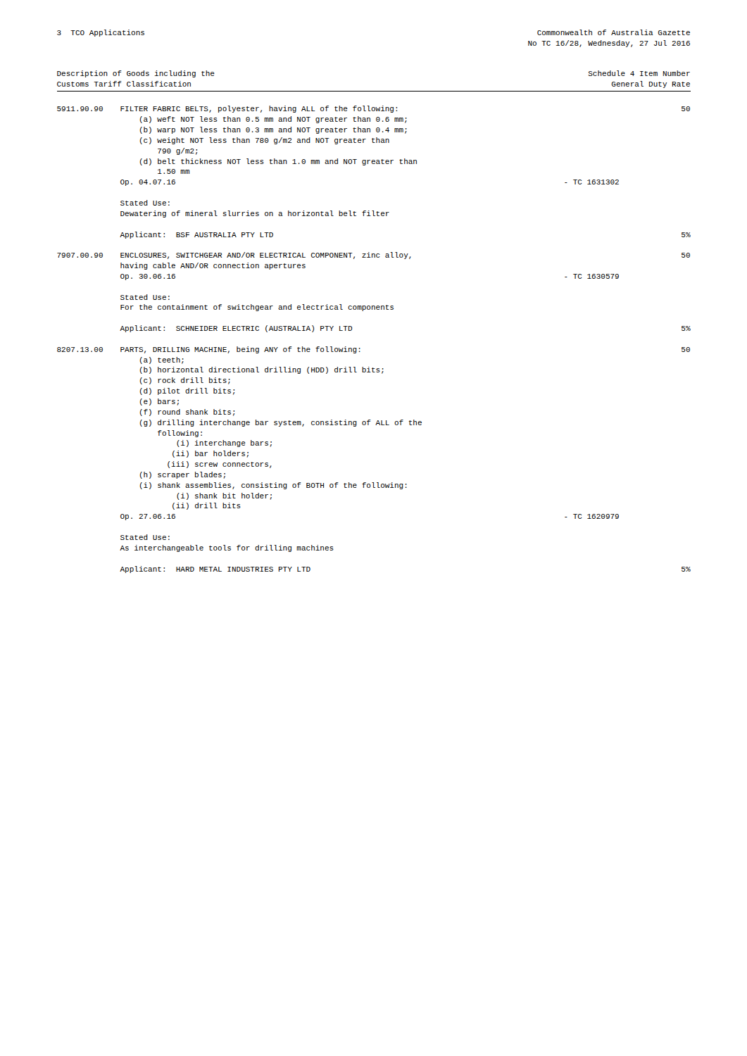3 TCO Applications
Commonwealth of Australia Gazette
No TC 16/28, Wednesday, 27 Jul 2016
Description of Goods including the Customs Tariff Classification
Schedule 4 Item Number General Duty Rate
| 5911.90.90 | FILTER FABRIC BELTS, polyester, having ALL of the following: (a) weft NOT less than 0.5 mm and NOT greater than 0.6 mm; (b) warp NOT less than 0.3 mm and NOT greater than 0.4 mm; (c) weight NOT less than 780 g/m2 and NOT greater than 790 g/m2; (d) belt thickness NOT less than 1.0 mm and NOT greater than 1.50 mm | | 50 |
| | Op. 04.07.16 | - TC 1631302 | |
| | Stated Use: Dewatering of mineral slurries on a horizontal belt filter | | |
| | Applicant: BSF AUSTRALIA PTY LTD | | 5% |
| 7907.00.90 | ENCLOSURES, SWITCHGEAR AND/OR ELECTRICAL COMPONENT, zinc alloy, having cable AND/OR connection apertures | | 50 |
| | Op. 30.06.16 | - TC 1630579 | |
| | Stated Use: For the containment of switchgear and electrical components | | |
| | Applicant: SCHNEIDER ELECTRIC (AUSTRALIA) PTY LTD | | 5% |
| 8207.13.00 | PARTS, DRILLING MACHINE, being ANY of the following: (a) teeth; (b) horizontal directional drilling (HDD) drill bits; (c) rock drill bits; (d) pilot drill bits; (e) bars; (f) round shank bits; (g) drilling interchange bar system, consisting of ALL of the following: (i) interchange bars; (ii) bar holders; (iii) screw connectors, (h) scraper blades; (i) shank assemblies, consisting of BOTH of the following: (i) shank bit holder; (ii) drill bits | | 50 |
| | Op. 27.06.16 | - TC 1620979 | |
| | Stated Use: As interchangeable tools for drilling machines | | |
| | Applicant: HARD METAL INDUSTRIES PTY LTD | | 5% |